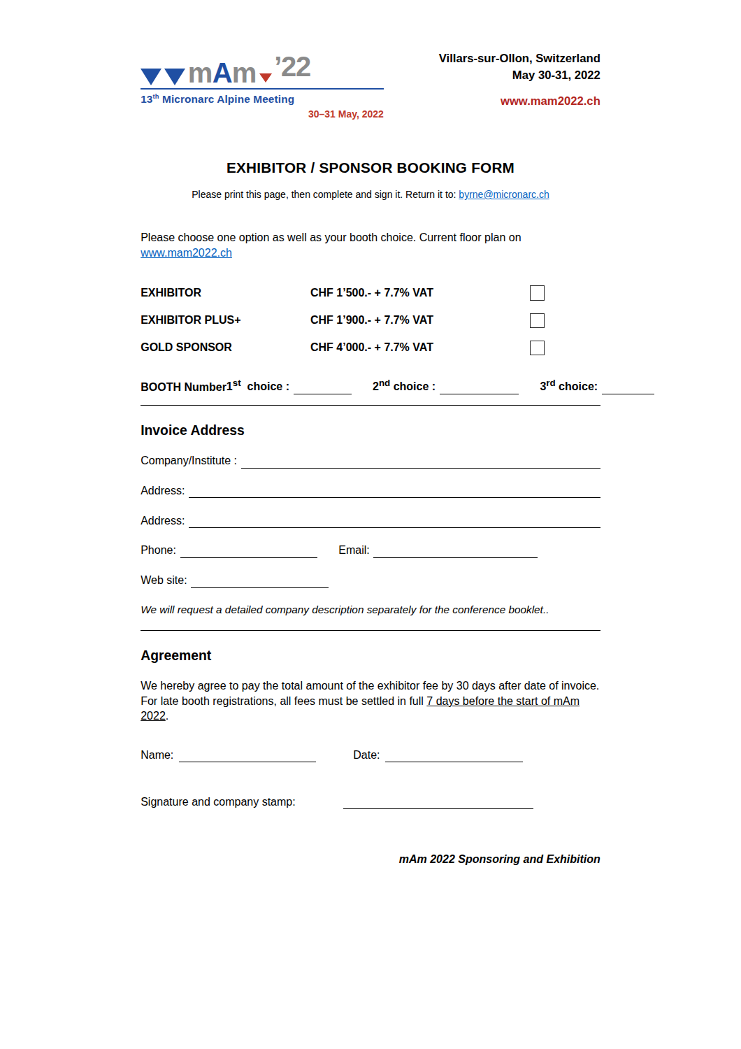mAm
’22
13th Micronarc Alpine Meeting
30–31 May, 2022
Villars-sur-Ollon, Switzerland
May 30-31, 2022
www.mam2022.ch
EXHIBITOR / SPONSOR BOOKING FORM
Please print this page, then complete and sign it. Return it to: byrne@micronarc.ch
Please choose one option as well as your booth choice. Current floor plan on www.mam2022.ch
| EXHIBITOR | CHF 1’500.- + 7.7% VAT | |
| EXHIBITOR PLUS+ | CHF 1’900.- + 7.7% VAT | |
| GOLD SPONSOR | CHF 4’000.- + 7.7% VAT | |
BOOTH Number 1st choice : 2nd choice : 3rd choice:
Invoice Address
Company/Institute :
Address:
Address:
Phone: Email:
Web site:
We will request a detailed company description separately for the conference booklet..
Agreement
We hereby agree to pay the total amount of the exhibitor fee by 30 days after date of invoice. For late booth registrations, all fees must be settled in full 7 days before the start of mAm 2022.
Name: Date:
Signature and company stamp:
mAm 2022 Sponsoring and Exhibition